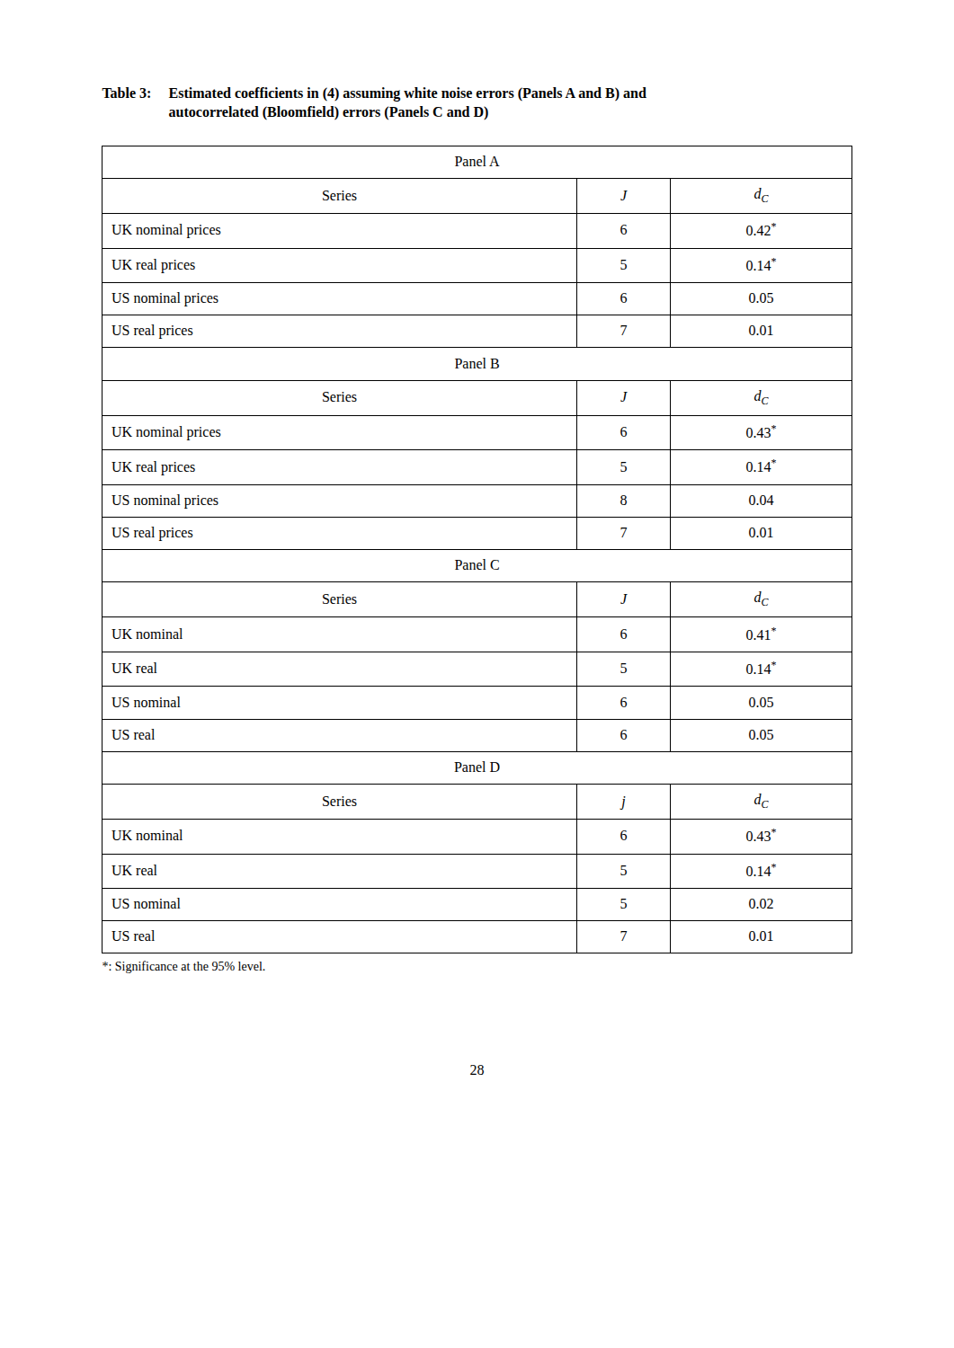Table 3: Estimated coefficients in (4) assuming white noise errors (Panels A and B) and autocorrelated (Bloomfield) errors (Panels C and D)
| Panel A |
| Series | J | d C |
| UK nominal prices | 6 | 0.42 * |
| UK real prices | 5 | 0.14 * |
| US nominal prices | 6 | 0.05 |
| US real prices | 7 | 0.01 |
| Panel B |
| Series | J | d C |
| UK nominal prices | 6 | 0.43 * |
| UK real prices | 5 | 0.14 * |
| US nominal prices | 8 | 0.04 |
| US real prices | 7 | 0.01 |
| Panel C |
| Series | J | d C |
| UK nominal | 6 | 0.41 * |
| UK real | 5 | 0.14 * |
| US nominal | 6 | 0.05 |
| US real | 6 | 0.05 |
| Panel D |
| Series | j | d C |
| UK nominal | 6 | 0.43 * |
| UK real | 5 | 0.14 * |
| US nominal | 5 | 0.02 |
| US real | 7 | 0.01 |
*: Significance at the 95% level.
28